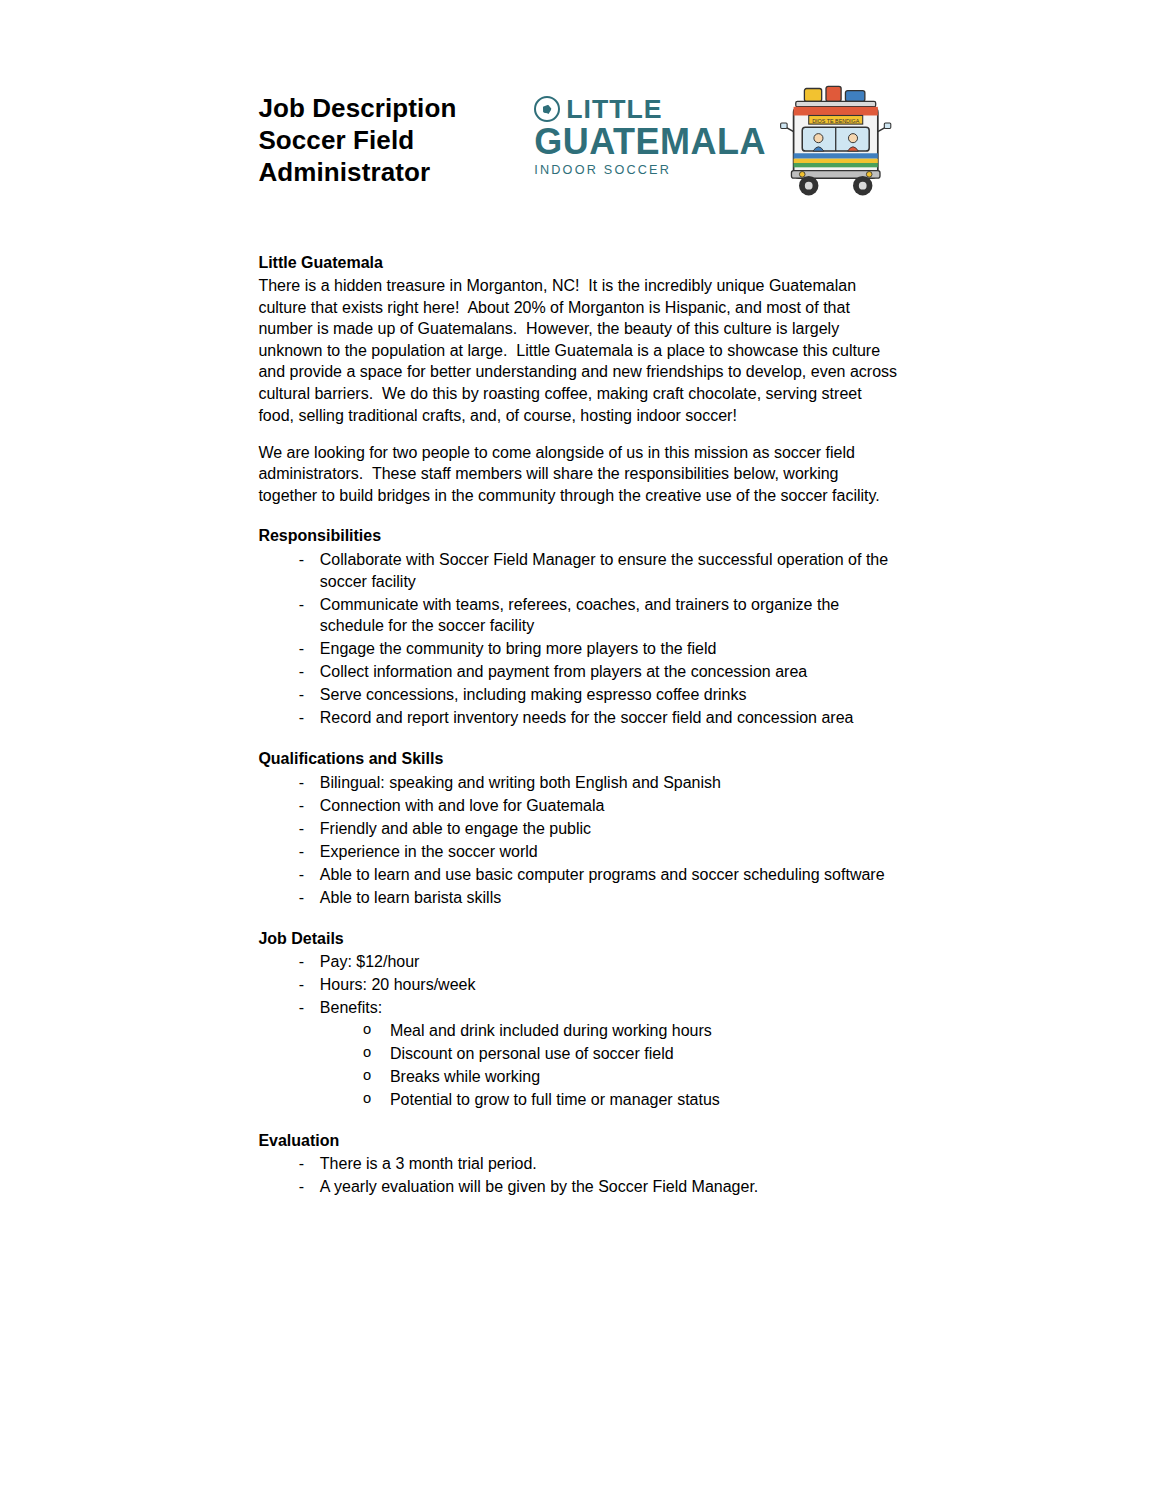Job Description
Soccer Field Administrator
LITTLE
GUATEMALA
INDOOR SOCCER
DIOS TE BENDIGA
Little Guatemala
There is a hidden treasure in Morganton, NC! It is the incredibly unique Guatemalan culture that exists right here! About 20% of Morganton is Hispanic, and most of that number is made up of Guatemalans. However, the beauty of this culture is largely unknown to the population at large. Little Guatemala is a place to showcase this culture and provide a space for better understanding and new friendships to develop, even across cultural barriers. We do this by roasting coffee, making craft chocolate, serving street food, selling traditional crafts, and, of course, hosting indoor soccer!
We are looking for two people to come alongside of us in this mission as soccer field administrators. These staff members will share the responsibilities below, working together to build bridges in the community through the creative use of the soccer facility.
Responsibilities
Collaborate with Soccer Field Manager to ensure the successful operation of the soccer facility
Communicate with teams, referees, coaches, and trainers to organize the schedule for the soccer facility
Engage the community to bring more players to the field
Collect information and payment from players at the concession area
Serve concessions, including making espresso coffee drinks
Record and report inventory needs for the soccer field and concession area
Qualifications and Skills
Bilingual: speaking and writing both English and Spanish
Connection with and love for Guatemala
Friendly and able to engage the public
Experience in the soccer world
Able to learn and use basic computer programs and soccer scheduling software
Able to learn barista skills
Job Details
Pay: $12/hour
Hours: 20 hours/week
Benefits:
Meal and drink included during working hours
Discount on personal use of soccer field
Breaks while working
Potential to grow to full time or manager status
Evaluation
There is a 3 month trial period.
A yearly evaluation will be given by the Soccer Field Manager.